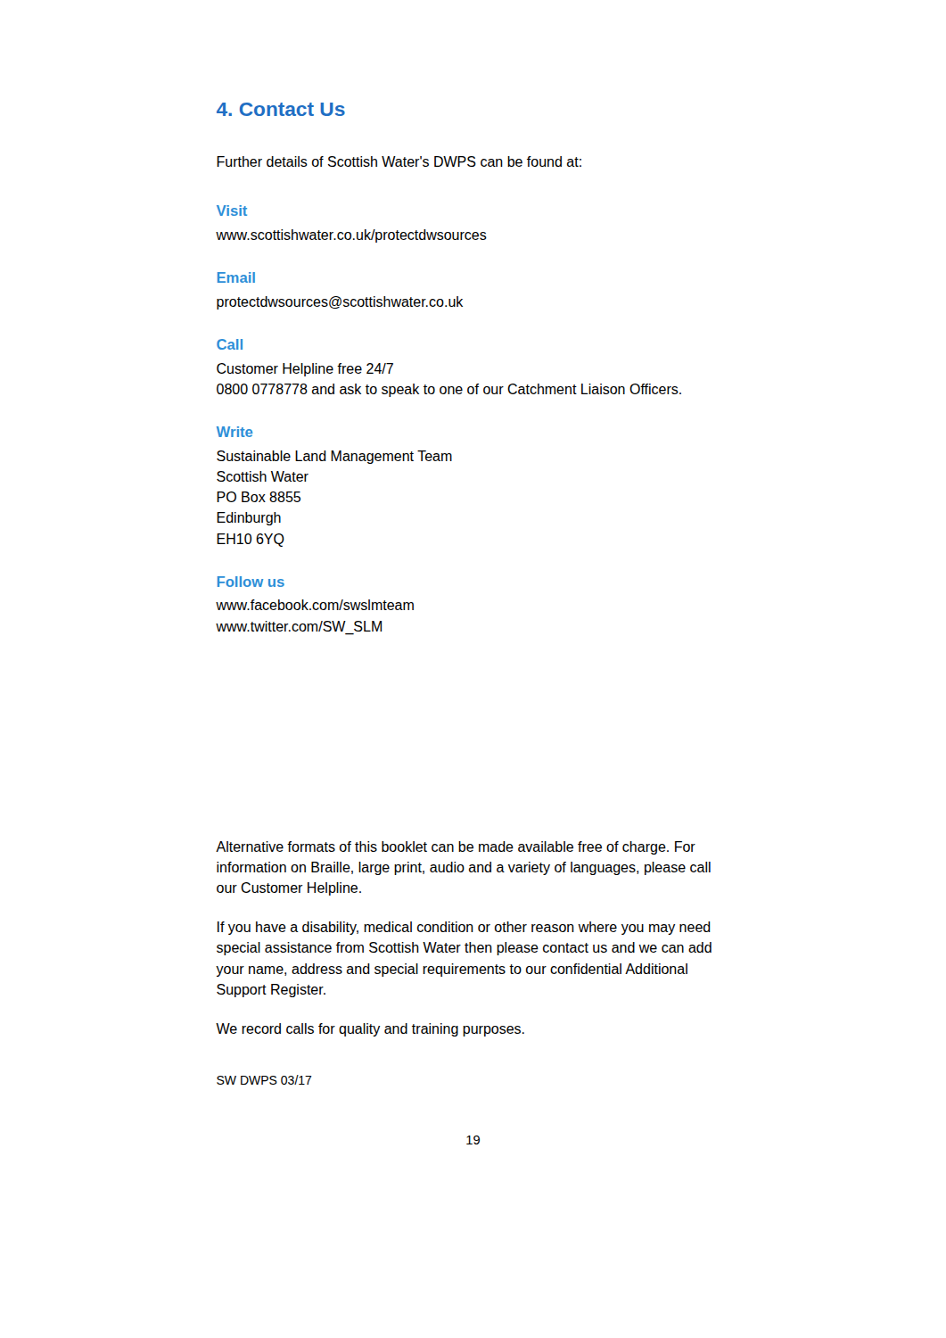4. Contact Us
Further details of Scottish Water's DWPS can be found at:
Visit
www.scottishwater.co.uk/protectdwsources
Email
protectdwsources@scottishwater.co.uk
Call
Customer Helpline free 24/7
0800 0778778 and ask to speak to one of our Catchment Liaison Officers.
Write
Sustainable Land Management Team
Scottish Water
PO Box 8855
Edinburgh
EH10 6YQ
Follow us
www.facebook.com/swslmteam
www.twitter.com/SW_SLM
Alternative formats of this booklet can be made available free of charge. For information on Braille, large print, audio and a variety of languages, please call our Customer Helpline.
If you have a disability, medical condition or other reason where you may need special assistance from Scottish Water then please contact us and we can add your name, address and special requirements to our confidential Additional Support Register.
We record calls for quality and training purposes.
SW DWPS 03/17
19